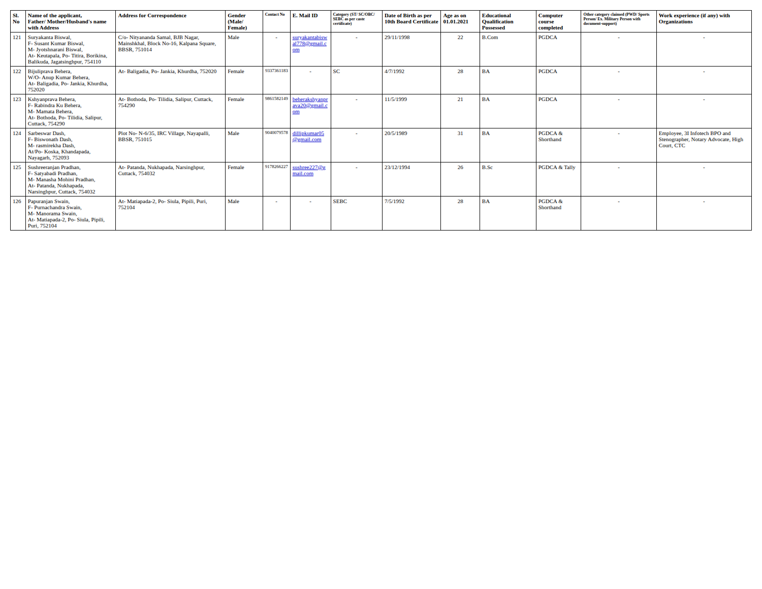| Sl. No | Name of the applicant, Father/ Mother/Husband's name with Address | Address for Correspondence | Gender (Male/ Female) | Contact No | E. Mail ID | Category (ST/ SC/OBC/ SEBC as per caste certificate) | Date of Birth as per 10th Board Certificate | Age as on 01.01.2021 | Educational Qualification Possessed | Computer course completed | Other category claimed (PWD/ Sports Person/ Ex. Military Person with document-support) | Work experience (if any) with Organizations |
| --- | --- | --- | --- | --- | --- | --- | --- | --- | --- | --- | --- | --- |
| 121 | Suryakanta Biswal, F- Susant Kumar Biswal, M- Jyotshnarani Biswal, At- Keutapala, Po- Titira, Borikina, Balikuda, Jagatsinghpur, 754110 | C/o- Nityananda Samal, BJB Nagar, Mainshkhal, Block No-16, Kalpana Square, BBSR, 751014 | Male | - | suryakantabiswal778@gmail.com | - | 29/11/1998 | 22 | B.Com | PGDCA | - | - |
| 122 | Bijuliprava Behera, W/O- Anup Kumar Behera, At- Baligadia, Po- Jankia, Khurdha, 752020 | At- Baligadia, Po- Jankia, Khurdha, 752020 | Female | 9337361183 | - | SC | 4/7/1992 | 28 | BA | PGDCA | - | - |
| 123 | Kshyanprava Behera, F- Rabindra Ku Behera, M- Mamata Behera, At- Bothoda, Po- Tilidia, Salipur, Cuttack, 754290 | At- Bothoda, Po- Tilidia, Salipur, Cuttack, 754290 | Female | 9861582149 | beherakshyanprava20@gmail.com | - | 11/5/1999 | 21 | BA | PGDCA | - | - |
| 124 | Sarbeswar Dash, F- Biswonath Dash, M- rasmirekha Dash, At/Po- Koska, Khandapada, Nayagarh, 752093 | Plot No- N-6/35, IRC Village, Nayapalli, BBSR, 751015 | Male | 9040079578 | dillipkumar05@gmail.com | - | 20/5/1989 | 31 | BA | PGDCA & Shorthand | - | Employee, 3I Infotech BPO and Stenographer, Notary Advocate, High Court, CTC |
| 125 | Sushreeranjan Pradhan, F- Satyabadi Pradhan, M- Manasha Mohini Pradhan, At- Patanda, Nukhapada, Narsinghpur, Cuttack, 754032 | At- Patanda, Nukhapada, Narsinghpur, Cuttack, 754032 | Female | 9178266227 | sushree227@gmail.com | - | 23/12/1994 | 26 | B.Sc | PGDCA & Tally | - | - |
| 126 | Papuranjan Swain, F- Purnachandra Swain, M- Manorama Swain, At- Matiapada-2, Po- Siula, Pipili, Puri, 752104 | At- Matiapada-2, Po- Siula, Pipili, Puri, 752104 | Male | - | - | SEBC | 7/5/1992 | 28 | BA | PGDCA & Shorthand | - | - |